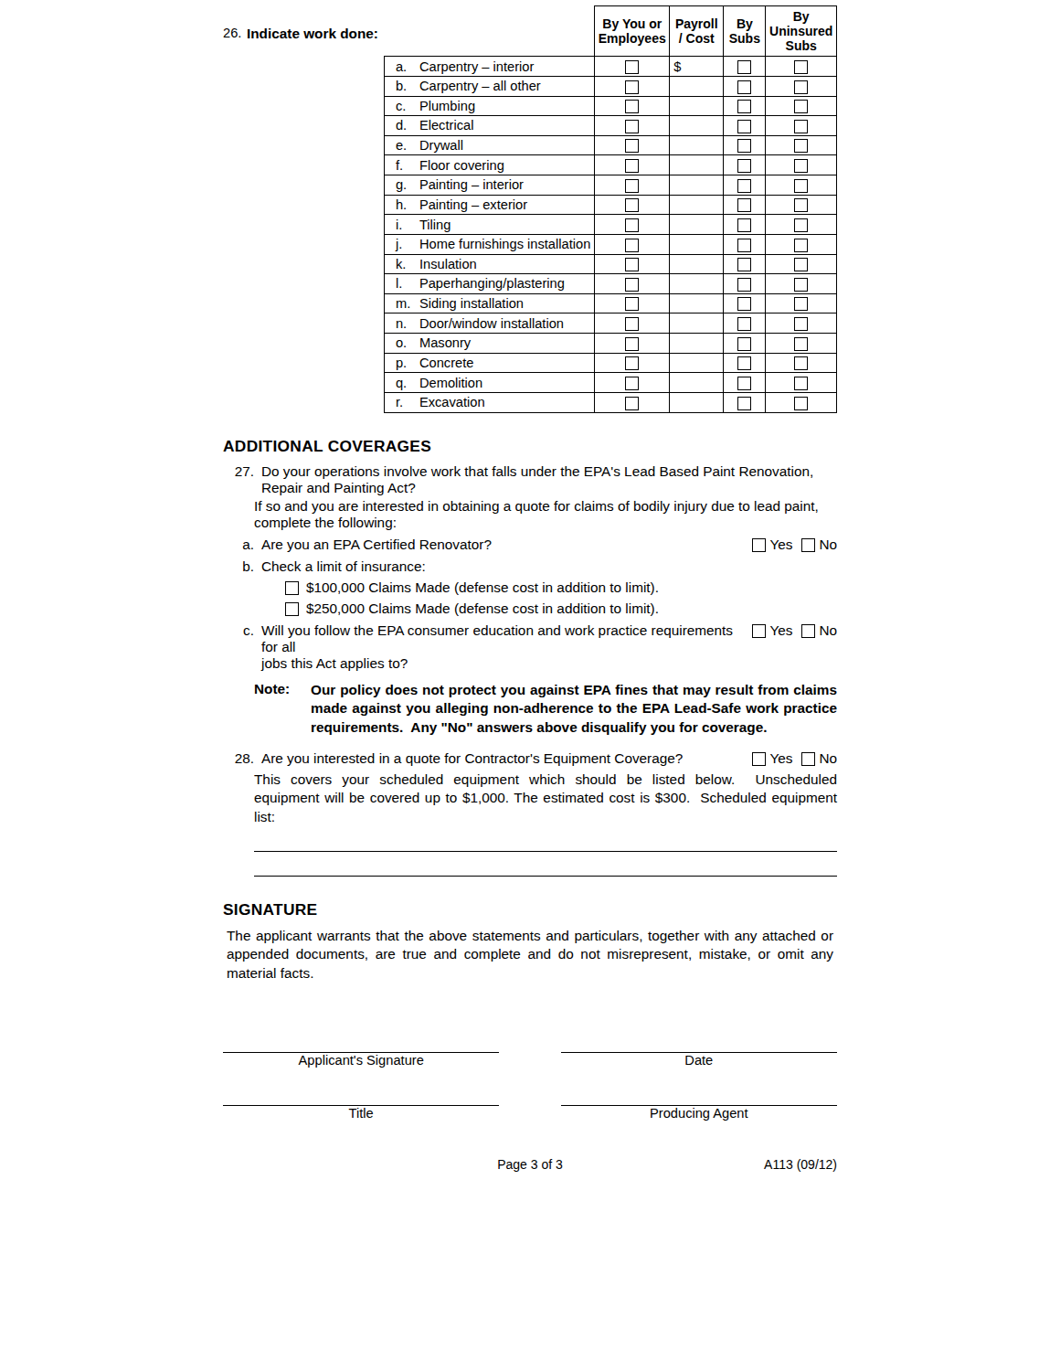26.
Indicate work done:
| | By You or Employees | Payroll / Cost | By Subs | By Uninsured Subs |
| --- | --- | --- | --- | --- |
| a. Carpentry – interior | | $ | | |
| b. Carpentry – all other | | | | |
| c. Plumbing | | | | |
| d. Electrical | | | | |
| e. Drywall | | | | |
| f. Floor covering | | | | |
| g. Painting – interior | | | | |
| h. Painting – exterior | | | | |
| i. Tiling | | | | |
| j. Home furnishings installation | | | | |
| k. Insulation | | | | |
| l. Paperhanging/plastering | | | | |
| m. Siding installation | | | | |
| n. Door/window installation | | | | |
| o. Masonry | | | | |
| p. Concrete | | | | |
| q. Demolition | | | | |
| r. Excavation | | | | |
ADDITIONAL COVERAGES
27.
Do your operations involve work that falls under the EPA's Lead Based Paint Renovation, Repair and Painting Act?
If so and you are interested in obtaining a quote for claims of bodily injury due to lead paint, complete the following:
a.
Yes No Are you an EPA Certified Renovator?
b.
Check a limit of insurance:
$100,000 Claims Made (defense cost in addition to limit).
$250,000 Claims Made (defense cost in addition to limit).
c.
Yes No Will you follow the EPA consumer education and work practice requirements for all
jobs this Act applies to?
Note:
Our policy does not protect you against EPA fines that may result from claims made against you alleging non-adherence to the EPA Lead-Safe work practice requirements. Any "No" answers above disqualify you for coverage.
28.
Yes No Are you interested in a quote for Contractor's Equipment Coverage?
This covers your scheduled equipment which should be listed below. Unscheduled equipment will be covered up to $1,000. The estimated cost is $300. Scheduled equipment list:
SIGNATURE
The applicant warrants that the above statements and particulars, together with any attached or appended documents, are true and complete and do not misrepresent, mistake, or omit any material facts.
| Applicant's Signature | | Date |
| Title | | Producing Agent |
Page 3 of 3
A113 (09/12)